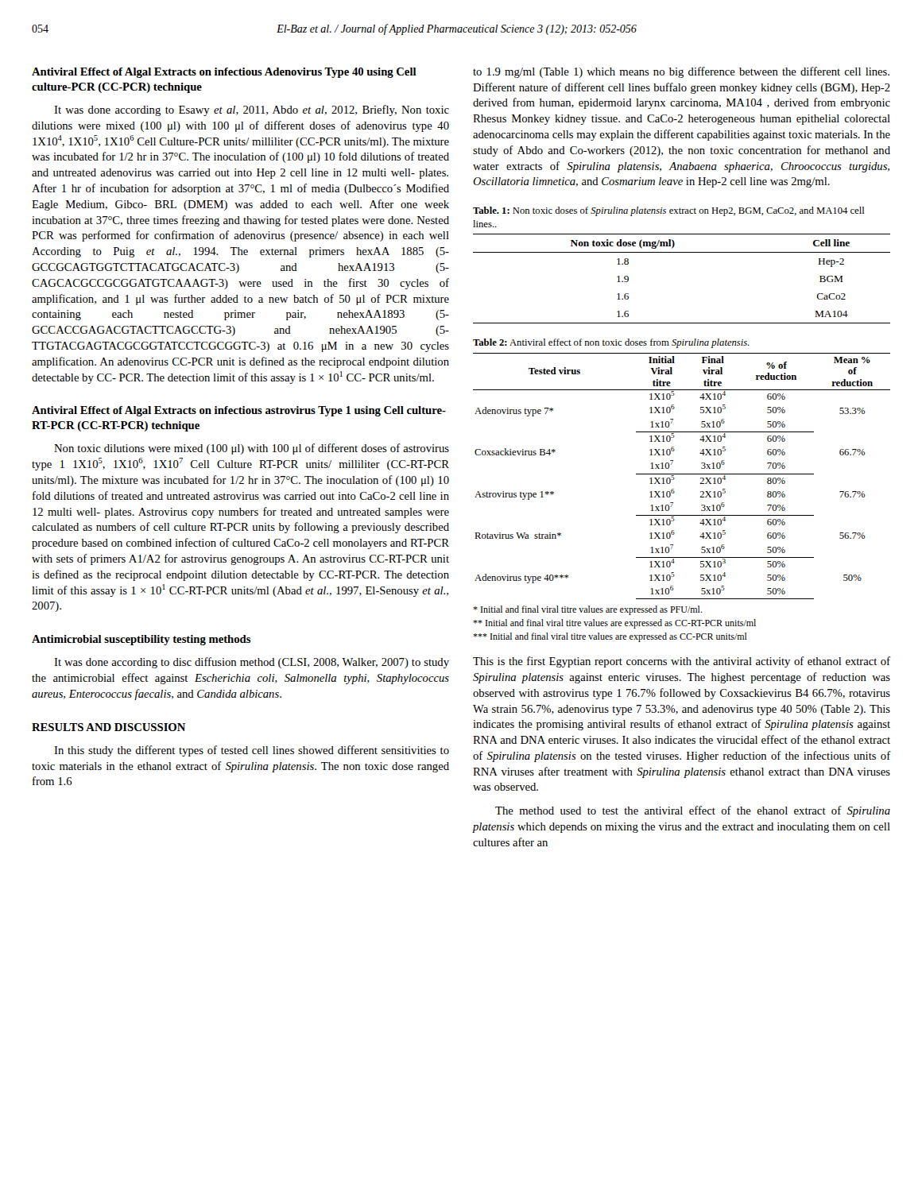054 El-Baz et al. / Journal of Applied Pharmaceutical Science 3 (12); 2013: 052-056
Antiviral Effect of Algal Extracts on infectious Adenovirus Type 40 using Cell culture-PCR (CC-PCR) technique
It was done according to Esawy et al, 2011, Abdo et al, 2012, Briefly, Non toxic dilutions were mixed (100 μl) with 100 μl of different doses of adenovirus type 40 1X104, 1X105, 1X106 Cell Culture-PCR units/ milliliter (CC-PCR units/ml). The mixture was incubated for 1/2 hr in 37°C. The inoculation of (100 μl) 10 fold dilutions of treated and untreated adenovirus was carried out into Hep 2 cell line in 12 multi well- plates. After 1 hr of incubation for adsorption at 37°C, 1 ml of media (Dulbecco´s Modified Eagle Medium, Gibco- BRL (DMEM) was added to each well. After one week incubation at 37°C, three times freezing and thawing for tested plates were done. Nested PCR was performed for confirmation of adenovirus (presence/ absence) in each well According to Puig et al., 1994. The external primers hexAA 1885 (5-GCCGCAGTGGTCTTACATGCACATC-3) and hexAA1913 (5-CAGCACGCCGCGGATGTCAAAGT-3) were used in the first 30 cycles of amplification, and 1 μl was further added to a new batch of 50 μl of PCR mixture containing each nested primer pair, nehexAA1893 (5-GCCACCGAGACGTACTTCAGCCTG-3) and nehexAA1905 (5-TTGTACGAGTACGCGGTATCCTCGCGGTC-3) at 0.16 μM in a new 30 cycles amplification. An adenovirus CC-PCR unit is defined as the reciprocal endpoint dilution detectable by CC- PCR. The detection limit of this assay is 1 × 101 CC- PCR units/ml.
Antiviral Effect of Algal Extracts on infectious astrovirus Type 1 using Cell culture-RT-PCR (CC-RT-PCR) technique
Non toxic dilutions were mixed (100 μl) with 100 μl of different doses of astrovirus type 1 1X105, 1X106, 1X107 Cell Culture RT-PCR units/ milliliter (CC-RT-PCR units/ml). The mixture was incubated for 1/2 hr in 37°C. The inoculation of (100 μl) 10 fold dilutions of treated and untreated astrovirus was carried out into CaCo-2 cell line in 12 multi well- plates. Astrovirus copy numbers for treated and untreated samples were calculated as numbers of cell culture RT-PCR units by following a previously described procedure based on combined infection of cultured CaCo-2 cell monolayers and RT-PCR with sets of primers A1/A2 for astrovirus genogroups A. An astrovirus CC-RT-PCR unit is defined as the reciprocal endpoint dilution detectable by CC-RT-PCR. The detection limit of this assay is 1 × 101 CC-RT-PCR units/ml (Abad et al., 1997, El-Senousy et al., 2007).
Antimicrobial susceptibility testing methods
It was done according to disc diffusion method (CLSI, 2008, Walker, 2007) to study the antimicrobial effect against Escherichia coli, Salmonella typhi, Staphylococcus aureus, Enterococcus faecalis, and Candida albicans.
RESULTS AND DISCUSSION
In this study the different types of tested cell lines showed different sensitivities to toxic materials in the ethanol extract of Spirulina platensis. The non toxic dose ranged from 1.6
to 1.9 mg/ml (Table 1) which means no big difference between the different cell lines. Different nature of different cell lines buffalo green monkey kidney cells (BGM), Hep-2 derived from human, epidermoid larynx carcinoma, MA104 , derived from embryonic Rhesus Monkey kidney tissue. and CaCo-2 heterogeneous human epithelial colorectal adenocarcinoma cells may explain the different capabilities against toxic materials. In the study of Abdo and Co-workers (2012), the non toxic concentration for methanol and water extracts of Spirulina platensis, Anabaena sphaerica, Chroococcus turgidus, Oscillatoria limnetica, and Cosmarium leave in Hep-2 cell line was 2mg/ml.
Table. 1: Non toxic doses of Spirulina platensis extract on Hep2, BGM, CaCo2, and MA104 cell lines..
| Non toxic dose (mg/ml) | Cell line |
| --- | --- |
| 1.8 | Hep-2 |
| 1.9 | BGM |
| 1.6 | CaCo2 |
| 1.6 | MA104 |
Table 2: Antiviral effect of non toxic doses from Spirulina platensis.
| Tested virus | Initial Viral titre | Final viral titre | % of reduction | Mean % of reduction |
| --- | --- | --- | --- | --- |
| Adenovirus type 7* | 1X10 5 | 4X10 4 | 60% | 53.3% |
| 1X10 6 | 5X10 5 | 50% |
| 1x10 7 | 5x10 6 | 50% |
| Coxsackievirus B4* | 1X10 5 | 4X10 4 | 60% | 66.7% |
| 1X10 6 | 4X10 5 | 60% |
| 1x10 7 | 3x10 6 | 70% |
| Astrovirus type 1** | 1X10 5 | 2X10 4 | 80% | 76.7% |
| 1X10 6 | 2X10 5 | 80% |
| 1x10 7 | 3x10 6 | 70% |
| Rotavirus Wa strain* | 1X10 5 | 4X10 4 | 60% | 56.7% |
| 1X10 6 | 4X10 5 | 60% |
| 1x10 7 | 5x10 6 | 50% |
| Adenovirus type 40*** | 1X10 4 | 5X10 3 | 50% | 50% |
| 1X10 5 | 5X10 4 | 50% |
| 1x10 6 | 5x10 5 | 50% |
* Initial and final viral titre values are expressed as PFU/ml.
** Initial and final viral titre values are expressed as CC-RT-PCR units/ml
*** Initial and final viral titre values are expressed as CC-PCR units/ml
This is the first Egyptian report concerns with the antiviral activity of ethanol extract of Spirulina platensis against enteric viruses. The highest percentage of reduction was observed with astrovirus type 1 76.7% followed by Coxsackievirus B4 66.7%, rotavirus Wa strain 56.7%, adenovirus type 7 53.3%, and adenovirus type 40 50% (Table 2). This indicates the promising antiviral results of ethanol extract of Spirulina platensis against RNA and DNA enteric viruses. It also indicates the virucidal effect of the ethanol extract of Spirulina platensis on the tested viruses. Higher reduction of the infectious units of RNA viruses after treatment with Spirulina platensis ethanol extract than DNA viruses was observed.
The method used to test the antiviral effect of the ehanol extract of Spirulina platensis which depends on mixing the virus and the extract and inoculating them on cell cultures after an